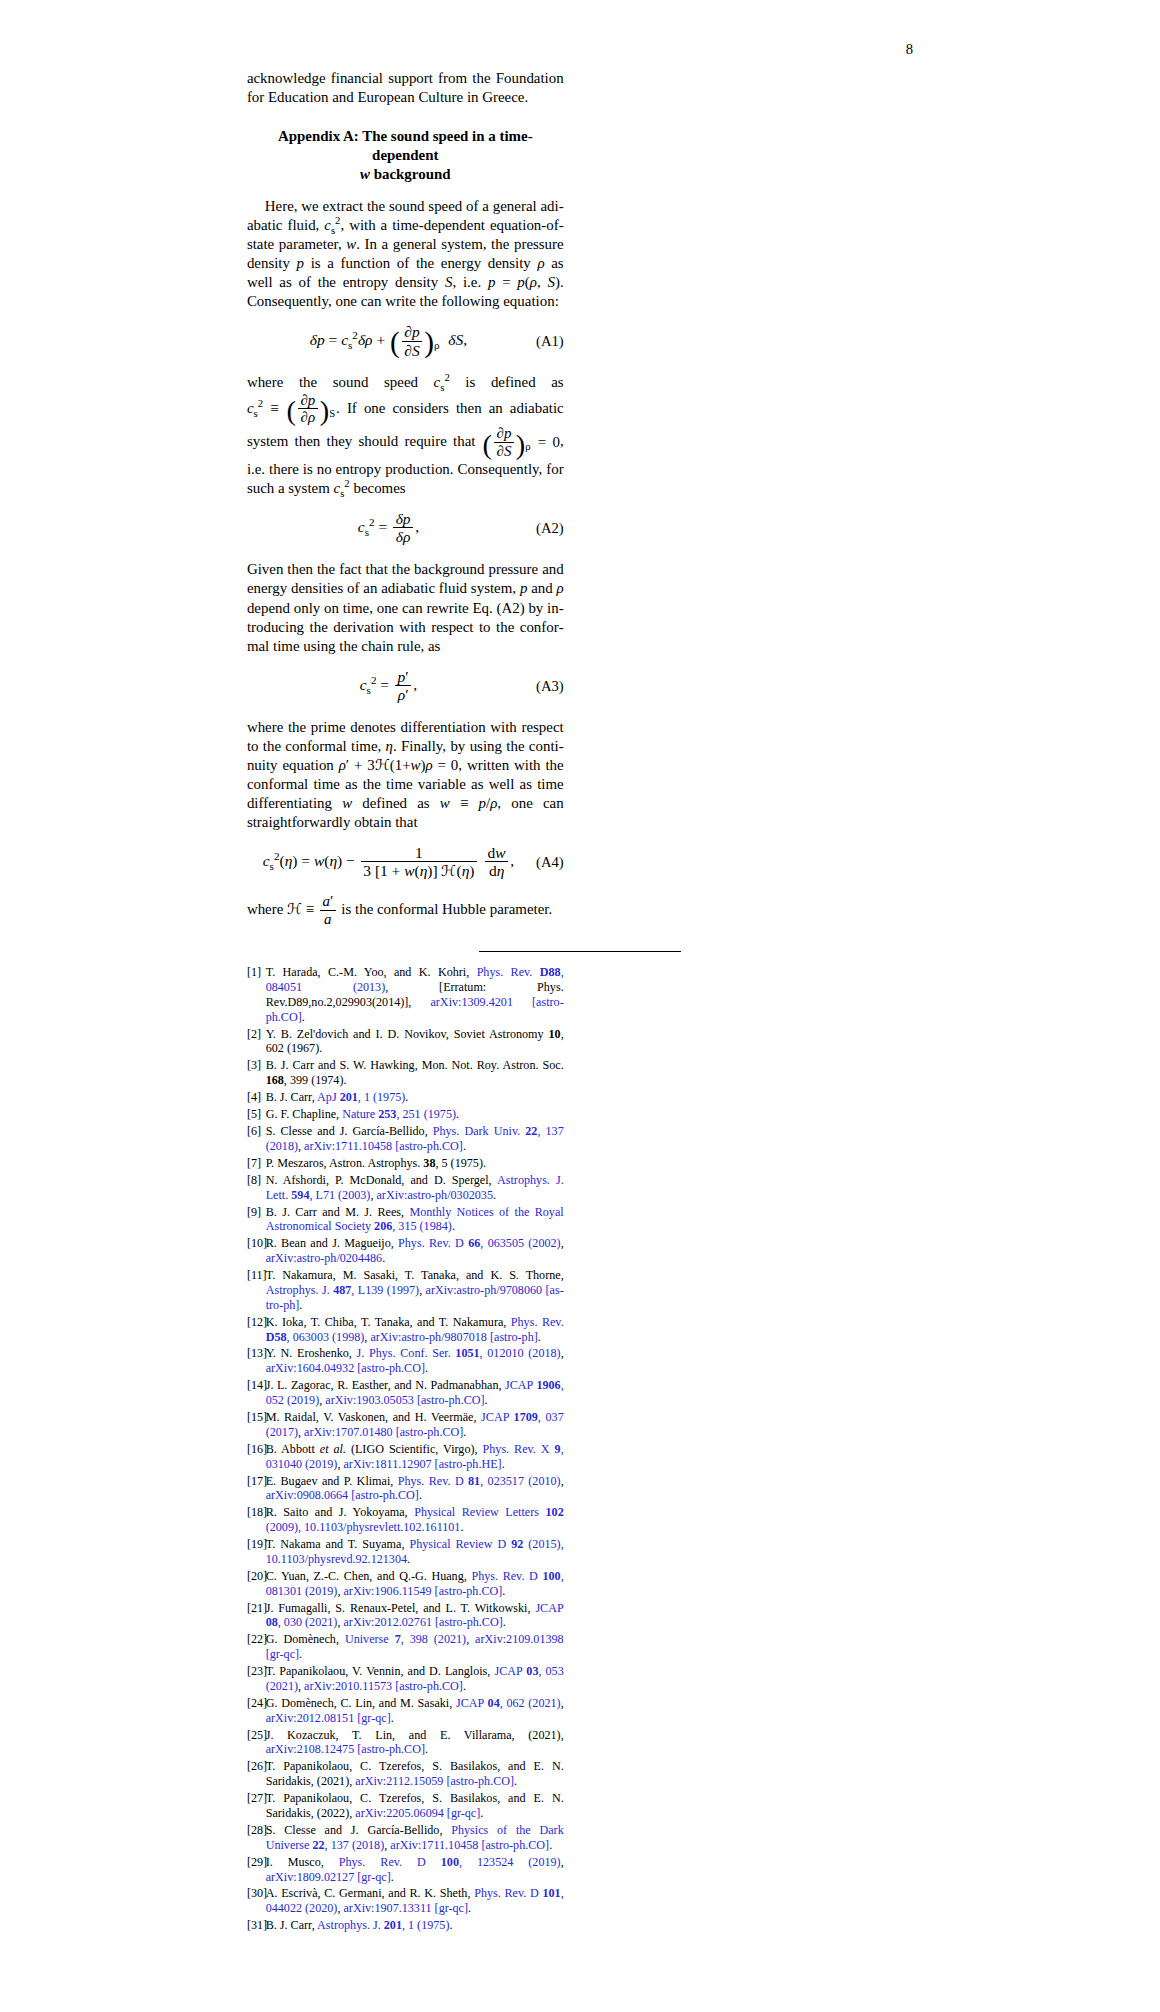8
acknowledge financial support from the Foundation for Education and European Culture in Greece.
Appendix A: The sound speed in a time-dependent
w background
Here, we extract the sound speed of a general adiabatic fluid, cs2, with a time-dependent equation-of-state parameter, w. In a general system, the pressure density p is a function of the energy density ρ as well as of the entropy density S, i.e. p = p(ρ, S). Consequently, one can write the following equation:
δp = cs2δρ + (∂p∂S)ρ δS,
(A1)
where the sound speed cs2 is defined as cs2 ≡ (∂p∂ρ)S. If one considers then an adiabatic system then they should require that (∂p∂S)ρ = 0, i.e. there is no entropy production. Consequently, for such a system cs2 becomes
cs2 = δp δρ,
(A2)
Given then the fact that the background pressure and energy densities of an adiabatic fluid system, p and ρ depend only on time, one can rewrite Eq. (A2) by introducing the derivation with respect to the conformal time using the chain rule, as
cs2 = p′ρ′,
(A3)
where the prime denotes differentiation with respect to the conformal time, η. Finally, by using the continuity equation ρ′ + 3ℋ(1+w)ρ = 0, written with the conformal time as the time variable as well as time differentiating w defined as w ≡ p/ρ, one can straightforwardly obtain that
cs2(η) = w(η) − 13 [1 + w(η)] ℋ(η) dw dη,
(A4)
where ℋ ≡ a′a is the conformal Hubble parameter.
[1] T. Harada, C.-M. Yoo, and K. Kohri, Phys. Rev. D88, 084051 (2013), [Erratum: Phys. Rev.D89,no.2,029903(2014)], arXiv:1309.4201 [astro-ph.CO].
[2] Y. B. Zel'dovich and I. D. Novikov, Soviet Astronomy 10, 602 (1967).
[3] B. J. Carr and S. W. Hawking, Mon. Not. Roy. Astron. Soc. 168, 399 (1974).
[4] B. J. Carr, ApJ 201, 1 (1975).
[5] G. F. Chapline, Nature 253, 251 (1975).
[6] S. Clesse and J. García-Bellido, Phys. Dark Univ. 22, 137 (2018), arXiv:1711.10458 [astro-ph.CO].
[7] P. Meszaros, Astron. Astrophys. 38, 5 (1975).
[8] N. Afshordi, P. McDonald, and D. Spergel, Astrophys. J. Lett. 594, L71 (2003), arXiv:astro-ph/0302035.
[9] B. J. Carr and M. J. Rees, Monthly Notices of the Royal Astronomical Society 206, 315 (1984).
[10] R. Bean and J. Magueijo, Phys. Rev. D 66, 063505 (2002), arXiv:astro-ph/0204486.
[11] T. Nakamura, M. Sasaki, T. Tanaka, and K. S. Thorne, Astrophys. J. 487, L139 (1997), arXiv:astro-ph/9708060 [astro-ph].
[12] K. Ioka, T. Chiba, T. Tanaka, and T. Nakamura, Phys. Rev. D58, 063003 (1998), arXiv:astro-ph/9807018 [astro-ph].
[13] Y. N. Eroshenko, J. Phys. Conf. Ser. 1051, 012010 (2018), arXiv:1604.04932 [astro-ph.CO].
[14] J. L. Zagorac, R. Easther, and N. Padmanabhan, JCAP 1906, 052 (2019), arXiv:1903.05053 [astro-ph.CO].
[15] M. Raidal, V. Vaskonen, and H. Veermäe, JCAP 1709, 037 (2017), arXiv:1707.01480 [astro-ph.CO].
[16] B. Abbott et al. (LIGO Scientific, Virgo), Phys. Rev. X 9, 031040 (2019), arXiv:1811.12907 [astro-ph.HE].
[17] E. Bugaev and P. Klimai, Phys. Rev. D 81, 023517 (2010), arXiv:0908.0664 [astro-ph.CO].
[18] R. Saito and J. Yokoyama, Physical Review Letters 102 (2009), 10.1103/physrevlett.102.161101.
[19] T. Nakama and T. Suyama, Physical Review D 92 (2015), 10.1103/physrevd.92.121304.
[20] C. Yuan, Z.-C. Chen, and Q.-G. Huang, Phys. Rev. D 100, 081301 (2019), arXiv:1906.11549 [astro-ph.CO].
[21] J. Fumagalli, S. Renaux-Petel, and L. T. Witkowski, JCAP 08, 030 (2021), arXiv:2012.02761 [astro-ph.CO].
[22] G. Domènech, Universe 7, 398 (2021), arXiv:2109.01398 [gr-qc].
[23] T. Papanikolaou, V. Vennin, and D. Langlois, JCAP 03, 053 (2021), arXiv:2010.11573 [astro-ph.CO].
[24] G. Domènech, C. Lin, and M. Sasaki, JCAP 04, 062 (2021), arXiv:2012.08151 [gr-qc].
[25] J. Kozaczuk, T. Lin, and E. Villarama, (2021), arXiv:2108.12475 [astro-ph.CO].
[26] T. Papanikolaou, C. Tzerefos, S. Basilakos, and E. N. Saridakis, (2021), arXiv:2112.15059 [astro-ph.CO].
[27] T. Papanikolaou, C. Tzerefos, S. Basilakos, and E. N. Saridakis, (2022), arXiv:2205.06094 [gr-qc].
[28] S. Clesse and J. García-Bellido, Physics of the Dark Universe 22, 137 (2018), arXiv:1711.10458 [astro-ph.CO].
[29] I. Musco, Phys. Rev. D 100, 123524 (2019), arXiv:1809.02127 [gr-qc].
[30] A. Escrivà, C. Germani, and R. K. Sheth, Phys. Rev. D 101, 044022 (2020), arXiv:1907.13311 [gr-qc].
[31] B. J. Carr, Astrophys. J. 201, 1 (1975).